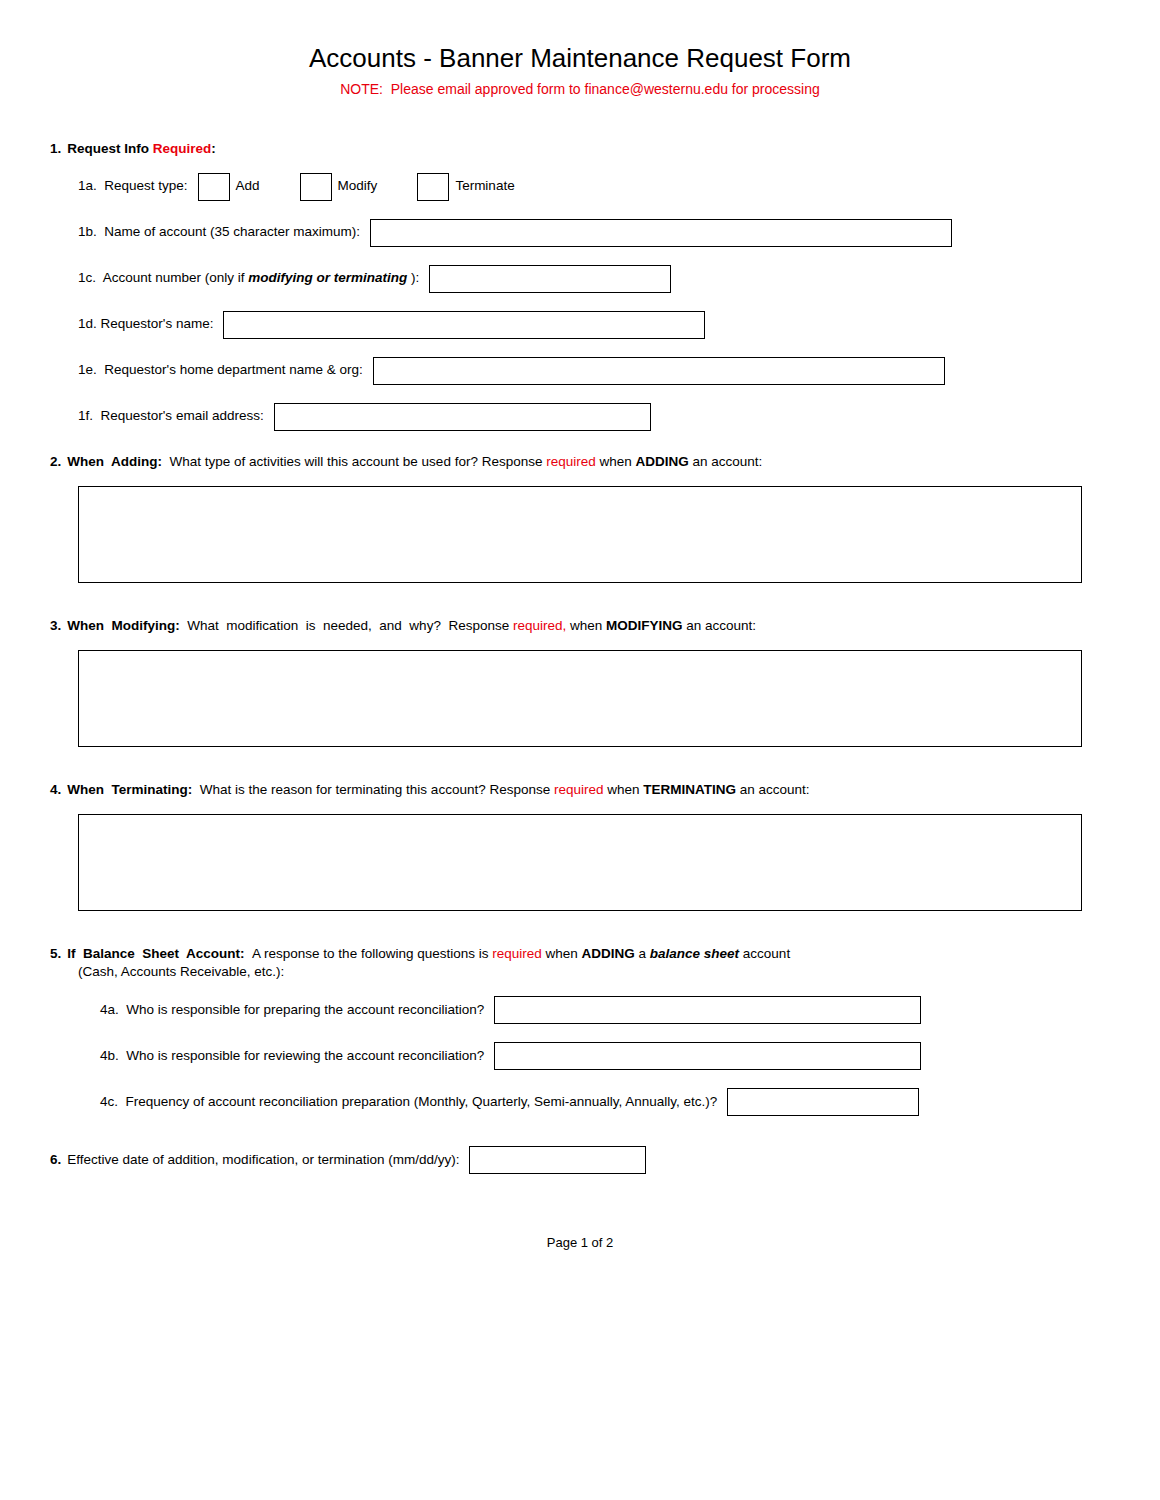Accounts - Banner Maintenance Request Form
NOTE: Please email approved form to finance@westernu.edu for processing
1. Request Info Required:
1a. Request type: Add Modify Terminate
1b. Name of account (35 character maximum):
1c. Account number (only if modifying or terminating ):
1d. Requestor's name:
1e. Requestor's home department name & org:
1f. Requestor's email address:
2. When Adding: What type of activities will this account be used for? Response required when ADDING an account:
3. When Modifying: What modification is needed, and why? Response required, when MODIFYING an account:
4. When Terminating: What is the reason for terminating this account? Response required when TERMINATING an account:
5. If Balance Sheet Account: A response to the following questions is required when ADDING a balance sheet account
(Cash, Accounts Receivable, etc.):
4a. Who is responsible for preparing the account reconciliation?
4b. Who is responsible for reviewing the account reconciliation?
4c. Frequency of account reconciliation preparation (Monthly, Quarterly, Semi-annually, Annually, etc.)?
6. Effective date of addition, modification, or termination (mm/dd/yy):
Page 1 of 2